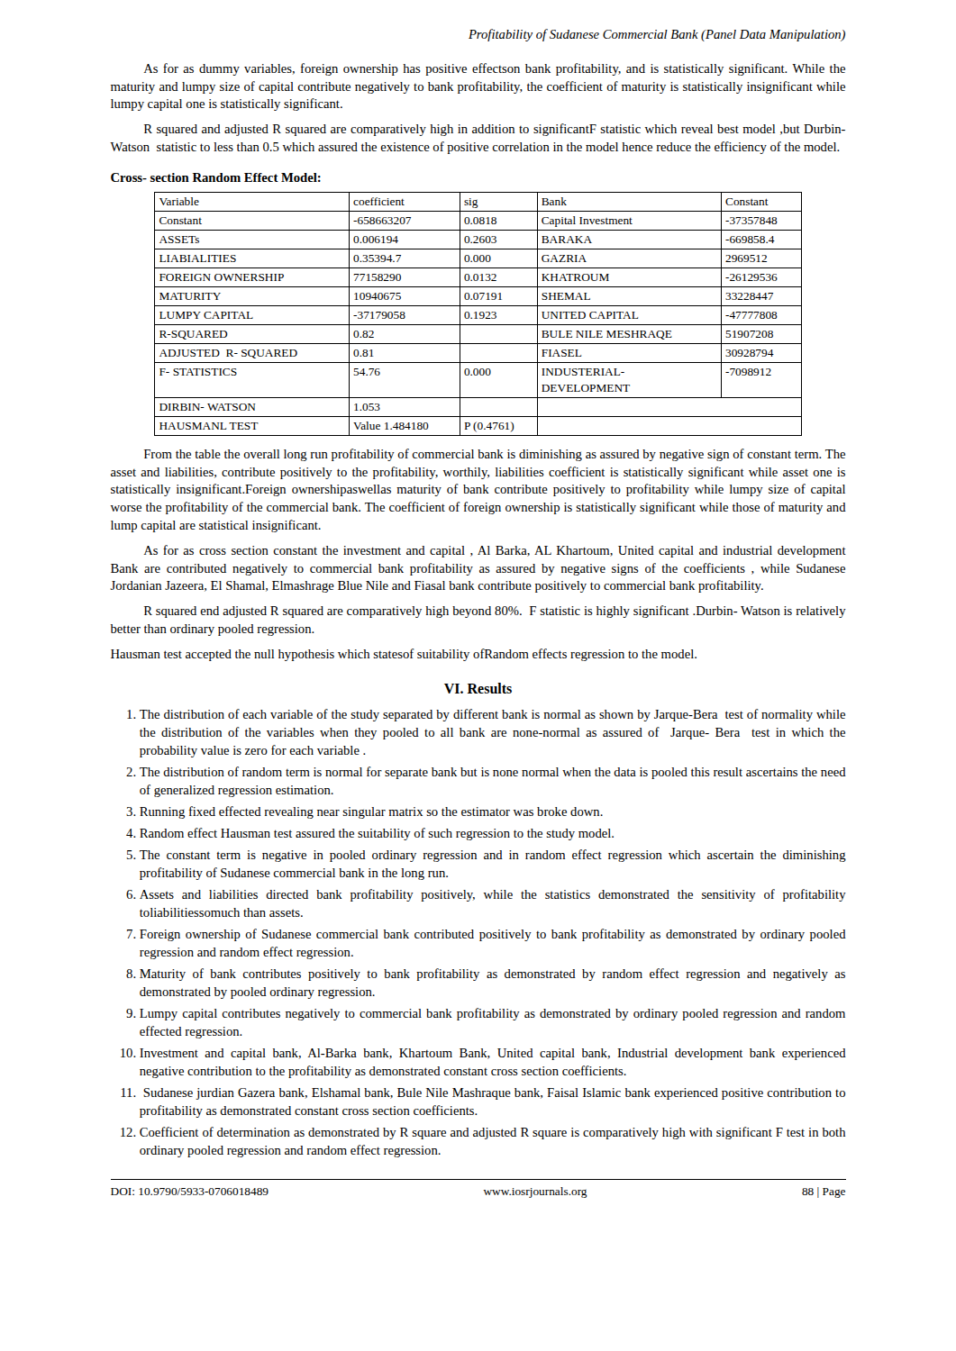Profitability of Sudanese Commercial Bank (Panel Data Manipulation)
As for as dummy variables, foreign ownership has positive effectson bank profitability, and is statistically significant. While the maturity and lumpy size of capital contribute negatively to bank profitability, the coefficient of maturity is statistically insignificant while lumpy capital one is statistically significant.
R squared and adjusted R squared are comparatively high in addition to significantF statistic which reveal best model ,but Durbin- Watson statistic to less than 0.5 which assured the existence of positive correlation in the model hence reduce the efficiency of the model.
Cross- section Random Effect Model:
| Variable | coefficient | sig | Bank | Constant |
| Constant | -658663207 | 0.0818 | Capital Investment | -37357848 |
| ASSETs | 0.006194 | 0.2603 | BARAKA | -669858.4 |
| LIABIALITIES | 0.35394.7 | 0.000 | GAZRIA | 2969512 |
| FOREIGN OWNERSHIP | 77158290 | 0.0132 | KHATROUM | -26129536 |
| MATURITY | 10940675 | 0.07191 | SHEMAL | 33228447 |
| LUMPY CAPITAL | -37179058 | 0.1923 | UNITED CAPITAL | -47777808 |
| R-SQUARED | 0.82 | | BULE NILE MESHRAQE | 51907208 |
| ADJUSTED R- SQUARED | 0.81 | | FIASEL | 30928794 |
| F- STATISTICS | 54.76 | 0.000 | INDUSTERIAL- DEVELOPMENT | -7098912 |
| DIRBIN- WATSON | 1.053 | | |
| HAUSMANL TEST | Value 1.484180 | P (0.4761) | |
From the table the overall long run profitability of commercial bank is diminishing as assured by negative sign of constant term. The asset and liabilities, contribute positively to the profitability, worthily, liabilities coefficient is statistically significant while asset one is statistically insignificant.Foreign ownershipaswellas maturity of bank contribute positively to profitability while lumpy size of capital worse the profitability of the commercial bank. The coefficient of foreign ownership is statistically significant while those of maturity and lump capital are statistical insignificant.
As for as cross section constant the investment and capital , Al Barka, AL Khartoum, United capital and industrial development Bank are contributed negatively to commercial bank profitability as assured by negative signs of the coefficients , while Sudanese Jordanian Jazeera, El Shamal, Elmashrage Blue Nile and Fiasal bank contribute positively to commercial bank profitability.
R squared end adjusted R squared are comparatively high beyond 80%. F statistic is highly significant .Durbin- Watson is relatively better than ordinary pooled regression.
Hausman test accepted the null hypothesis which statesof suitability ofRandom effects regression to the model.
VI. Results
The distribution of each variable of the study separated by different bank is normal as shown by Jarque-Bera test of normality while the distribution of the variables when they pooled to all bank are none-normal as assured of Jarque- Bera test in which the probability value is zero for each variable .
The distribution of random term is normal for separate bank but is none normal when the data is pooled this result ascertains the need of generalized regression estimation.
Running fixed effected revealing near singular matrix so the estimator was broke down.
Random effect Hausman test assured the suitability of such regression to the study model.
The constant term is negative in pooled ordinary regression and in random effect regression which ascertain the diminishing profitability of Sudanese commercial bank in the long run.
Assets and liabilities directed bank profitability positively, while the statistics demonstrated the sensitivity of profitability toliabilitiessomuch than assets.
Foreign ownership of Sudanese commercial bank contributed positively to bank profitability as demonstrated by ordinary pooled regression and random effect regression.
Maturity of bank contributes positively to bank profitability as demonstrated by random effect regression and negatively as demonstrated by pooled ordinary regression.
Lumpy capital contributes negatively to commercial bank profitability as demonstrated by ordinary pooled regression and random effected regression.
Investment and capital bank, Al-Barka bank, Khartoum Bank, United capital bank, Industrial development bank experienced negative contribution to the profitability as demonstrated constant cross section coefficients.
Sudanese jurdian Gazera bank, Elshamal bank, Bule Nile Mashraque bank, Faisal Islamic bank experienced positive contribution to profitability as demonstrated constant cross section coefficients.
Coefficient of determination as demonstrated by R square and adjusted R square is comparatively high with significant F test in both ordinary pooled regression and random effect regression.
DOI: 10.9790/5933-0706018489 www.iosrjournals.org 88 | Page